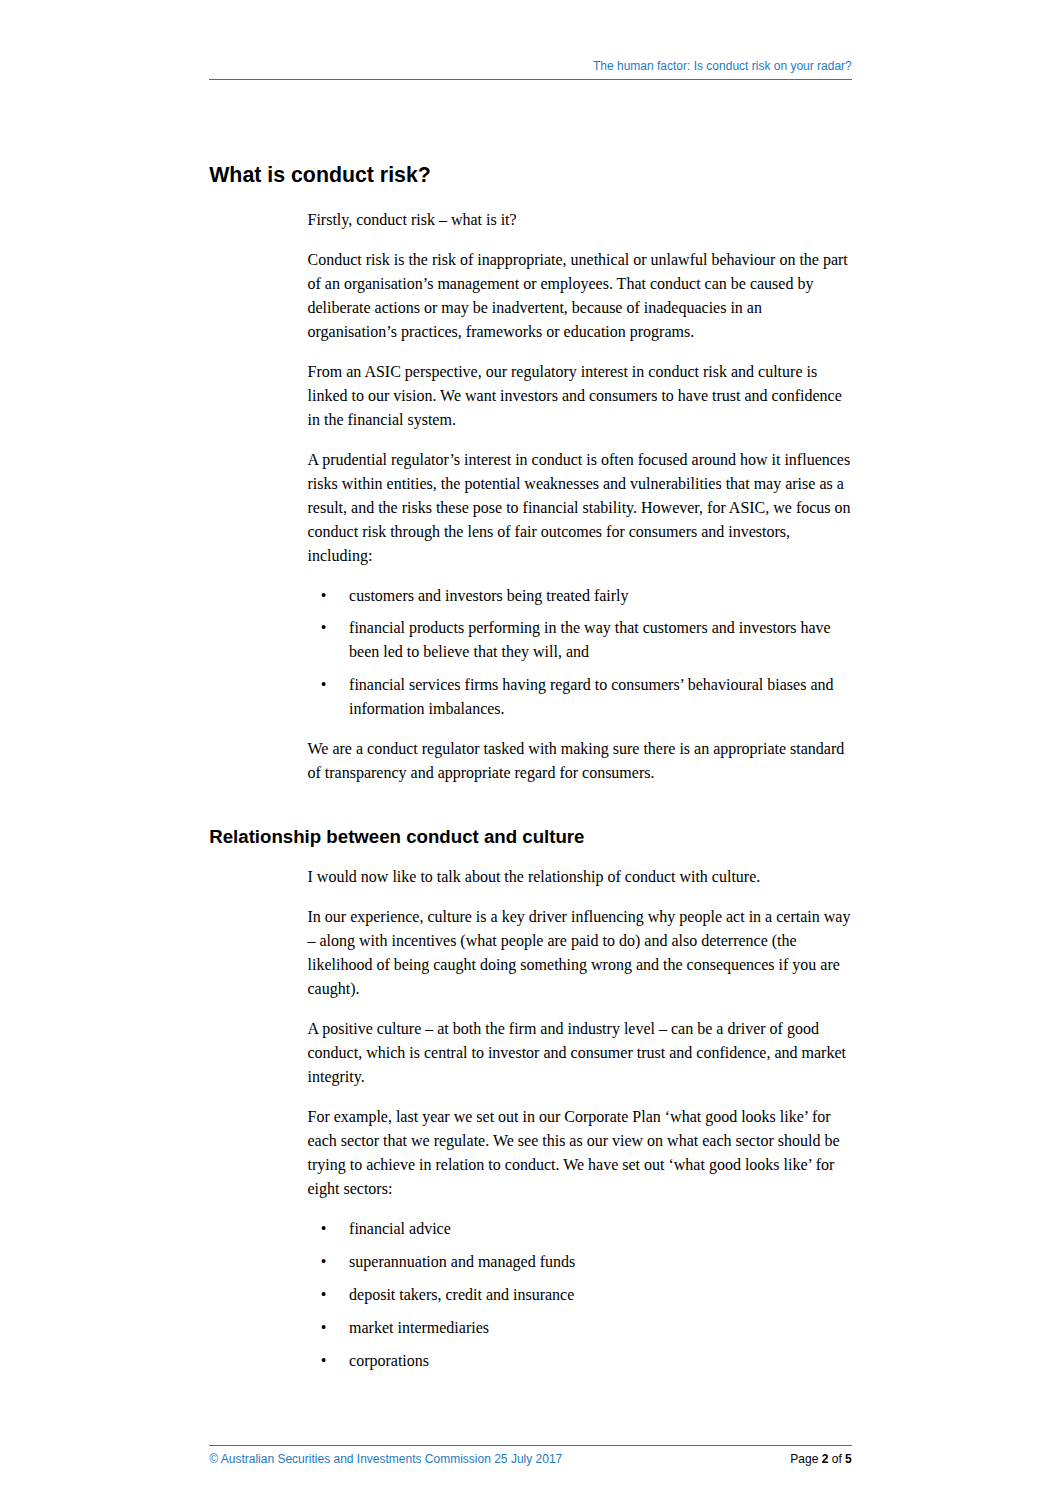The human factor: Is conduct risk on your radar?
What is conduct risk?
Firstly, conduct risk – what is it?
Conduct risk is the risk of inappropriate, unethical or unlawful behaviour on the part of an organisation’s management or employees. That conduct can be caused by deliberate actions or may be inadvertent, because of inadequacies in an organisation’s practices, frameworks or education programs.
From an ASIC perspective, our regulatory interest in conduct risk and culture is linked to our vision. We want investors and consumers to have trust and confidence in the financial system.
A prudential regulator’s interest in conduct is often focused around how it influences risks within entities, the potential weaknesses and vulnerabilities that may arise as a result, and the risks these pose to financial stability. However, for ASIC, we focus on conduct risk through the lens of fair outcomes for consumers and investors, including:
customers and investors being treated fairly
financial products performing in the way that customers and investors have been led to believe that they will, and
financial services firms having regard to consumers’ behavioural biases and information imbalances.
We are a conduct regulator tasked with making sure there is an appropriate standard of transparency and appropriate regard for consumers.
Relationship between conduct and culture
I would now like to talk about the relationship of conduct with culture.
In our experience, culture is a key driver influencing why people act in a certain way – along with incentives (what people are paid to do) and also deterrence (the likelihood of being caught doing something wrong and the consequences if you are caught).
A positive culture – at both the firm and industry level – can be a driver of good conduct, which is central to investor and consumer trust and confidence, and market integrity.
For example, last year we set out in our Corporate Plan ‘what good looks like’ for each sector that we regulate. We see this as our view on what each sector should be trying to achieve in relation to conduct. We have set out ‘what good looks like’ for eight sectors:
financial advice
superannuation and managed funds
deposit takers, credit and insurance
market intermediaries
corporations
© Australian Securities and Investments Commission 25 July 2017
Page 2 of 5